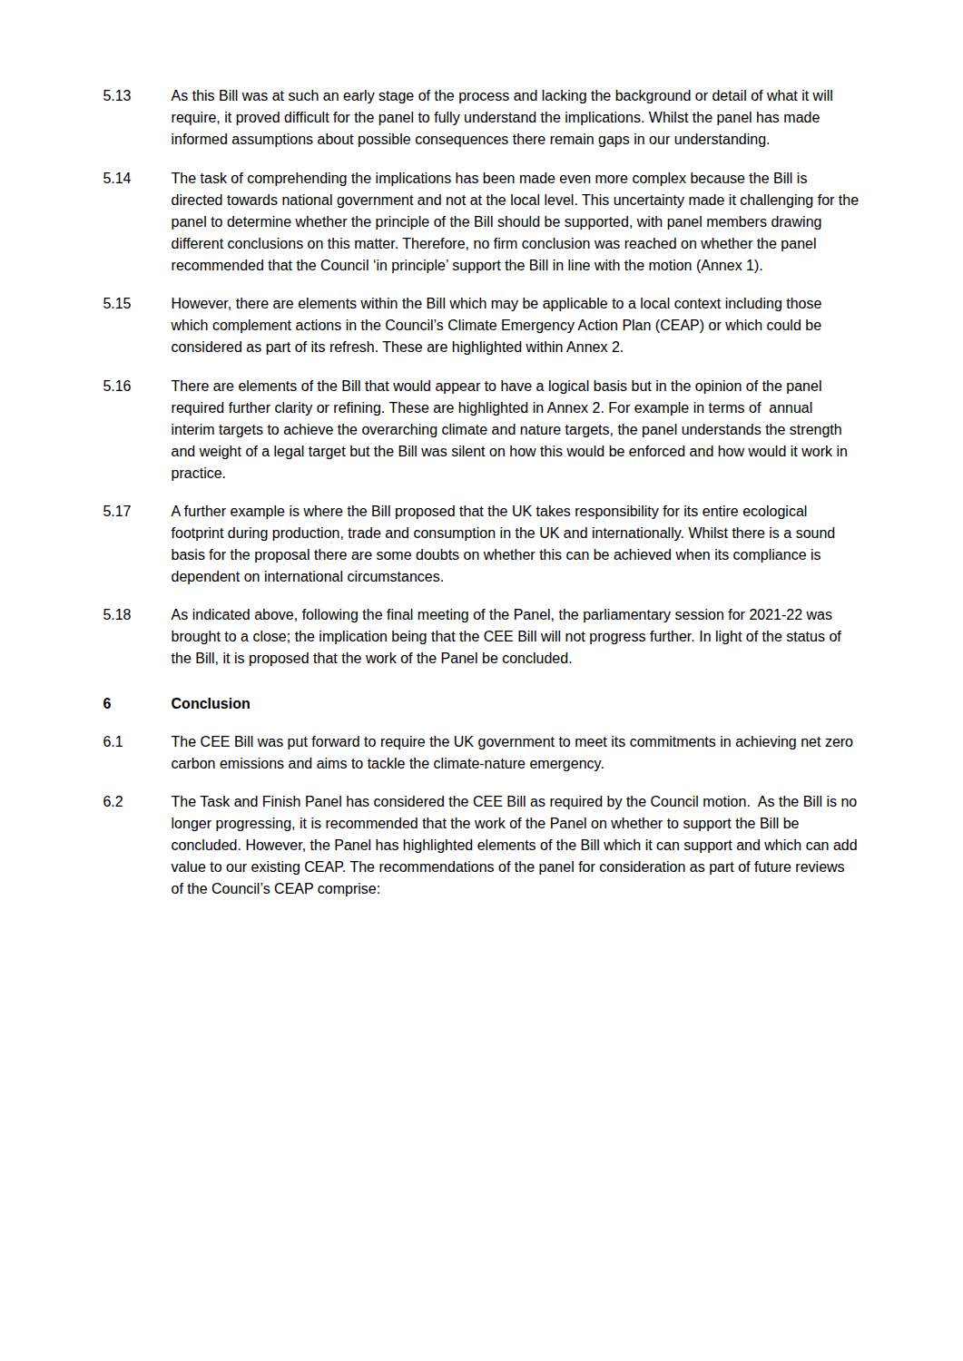5.13
As this Bill was at such an early stage of the process and lacking the background or detail of what it will require, it proved difficult for the panel to fully understand the implications. Whilst the panel has made informed assumptions about possible consequences there remain gaps in our understanding.
5.14
The task of comprehending the implications has been made even more complex because the Bill is directed towards national government and not at the local level. This uncertainty made it challenging for the panel to determine whether the principle of the Bill should be supported, with panel members drawing different conclusions on this matter. Therefore, no firm conclusion was reached on whether the panel recommended that the Council ‘in principle’ support the Bill in line with the motion (Annex 1).
5.15
However, there are elements within the Bill which may be applicable to a local context including those which complement actions in the Council’s Climate Emergency Action Plan (CEAP) or which could be considered as part of its refresh. These are highlighted within Annex 2.
5.16
There are elements of the Bill that would appear to have a logical basis but in the opinion of the panel required further clarity or refining. These are highlighted in Annex 2. For example in terms of annual interim targets to achieve the overarching climate and nature targets, the panel understands the strength and weight of a legal target but the Bill was silent on how this would be enforced and how would it work in practice.
5.17
A further example is where the Bill proposed that the UK takes responsibility for its entire ecological footprint during production, trade and consumption in the UK and internationally. Whilst there is a sound basis for the proposal there are some doubts on whether this can be achieved when its compliance is dependent on international circumstances.
5.18
As indicated above, following the final meeting of the Panel, the parliamentary session for 2021-22 was brought to a close; the implication being that the CEE Bill will not progress further. In light of the status of the Bill, it is proposed that the work of the Panel be concluded.
6 Conclusion
6.1
The CEE Bill was put forward to require the UK government to meet its commitments in achieving net zero carbon emissions and aims to tackle the climate-nature emergency.
6.2
The Task and Finish Panel has considered the CEE Bill as required by the Council motion. As the Bill is no longer progressing, it is recommended that the work of the Panel on whether to support the Bill be concluded. However, the Panel has highlighted elements of the Bill which it can support and which can add value to our existing CEAP. The recommendations of the panel for consideration as part of future reviews of the Council’s CEAP comprise: